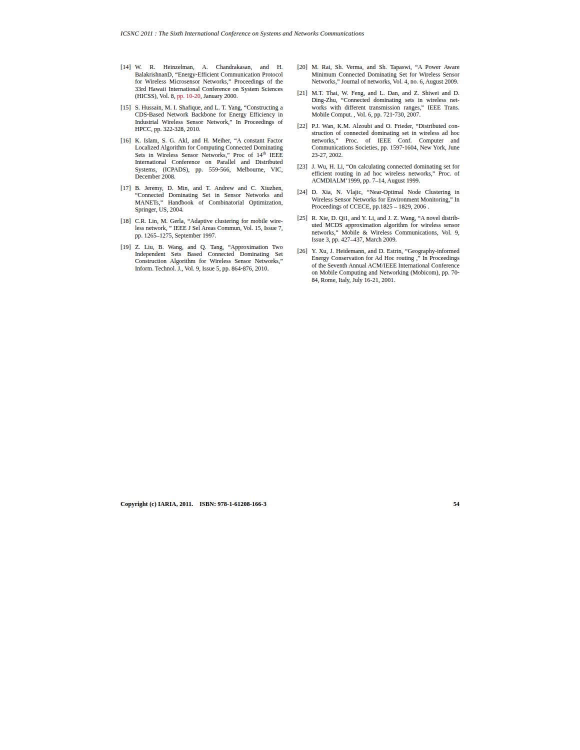ICSNC 2011 : The Sixth International Conference on Systems and Networks Communications
[14] W. R. Heinzelman, A. Chandrakasan, and H. BalakrishnanD, “Energy-Efficient Communication Protocol for Wireless Microsensor Networks,” Proceedings of the 33rd Hawaii International Conference on System Sciences (HICSS), Vol. 8, pp. 10-20, January 2000.
[15] S. Hussain, M. I. Shafique, and L. T. Yang, “Constructing a CDS-Based Network Backbone for Energy Efficiency in Industrial Wireless Sensor Network,” In Proceedings of HPCC, pp. 322-328, 2010.
[16] K. Islam, S. G. Akl, and H. Meiher, “A constant Factor Localized Algorithm for Computing Connected Dominating Sets in Wireless Sensor Networks,” Proc of 14th IEEE International Conference on Parallel and Distributed Systems, (ICPADS), pp. 559-566, Melbourne, VIC, December 2008.
[17] B. Jeremy, D. Min, and T. Andrew and C. Xiuzhen, “Connected Dominating Set in Sensor Networks and MANETs,” Handbook of Combinatorial Optimization, Springer, US, 2004.
[18] C.R. Lin, M. Gerla, “Adaptive clustering for mobile wireless network, ” IEEE J Sel Areas Commun, Vol. 15, Issue 7, pp. 1265–1275, September 1997.
[19] Z. Liu, B. Wang, and Q. Tang, “Approximation Two Independent Sets Based Connected Dominating Set Construction Algorithm for Wireless Sensor Networks,” Inform. Technol. J., Vol. 9, Issue 5, pp. 864-876, 2010.
[20] M. Rai, Sh. Verma, and Sh. Tapaswi, “A Power Aware Minimum Connected Dominating Set for Wireless Sensor Networks,” Journal of networks, Vol. 4, no. 6, August 2009.
[21] M.T. Thai, W. Feng, and L. Dan, and Z. Shiwei and D. Ding-Zhu, “Connected dominating sets in wireless networks with different transmission ranges,” IEEE Trans. Mobile Comput. , Vol. 6, pp. 721-730, 2007.
[22] P.J. Wan, K.M. Alzoubi and O. Frieder, “Distributed construction of connected dominating set in wireless ad hoc networks,” Proc. of IEEE Conf. Computer and Communications Societies, pp. 1597-1604, New York, June 23-27, 2002.
[23] J. Wu, H. Li, “On calculating connected dominating set for efficient routing in ad hoc wireless networks,” Proc. of ACMDIALM’1999, pp. 7–14, August 1999.
[24] D. Xia, N. Vlajic, “Near-Optimal Node Clustering in Wireless Sensor Networks for Environment Monitoring,” In Proceedings of CCECE, pp.1825 – 1829, 2006 .
[25] R. Xie, D. Qi1, and Y. Li, and J. Z. Wang, “A novel distributed MCDS approximation algorithm for wireless sensor networks,” Mobile & Wireless Communications, Vol. 9, Issue 3, pp. 427–437, March 2009.
[26] Y. Xu, J. Heidemann, and D. Estrin, “Geography-informed Energy Conservation for Ad Hoc routing ,” In Proceedings of the Seventh Annual ACM/IEEE International Conference on Mobile Computing and Networking (Mobicom), pp. 70-84, Rome, Italy, July 16-21, 2001.
Copyright (c) IARIA, 2011. ISBN: 978-1-61208-166-3
54